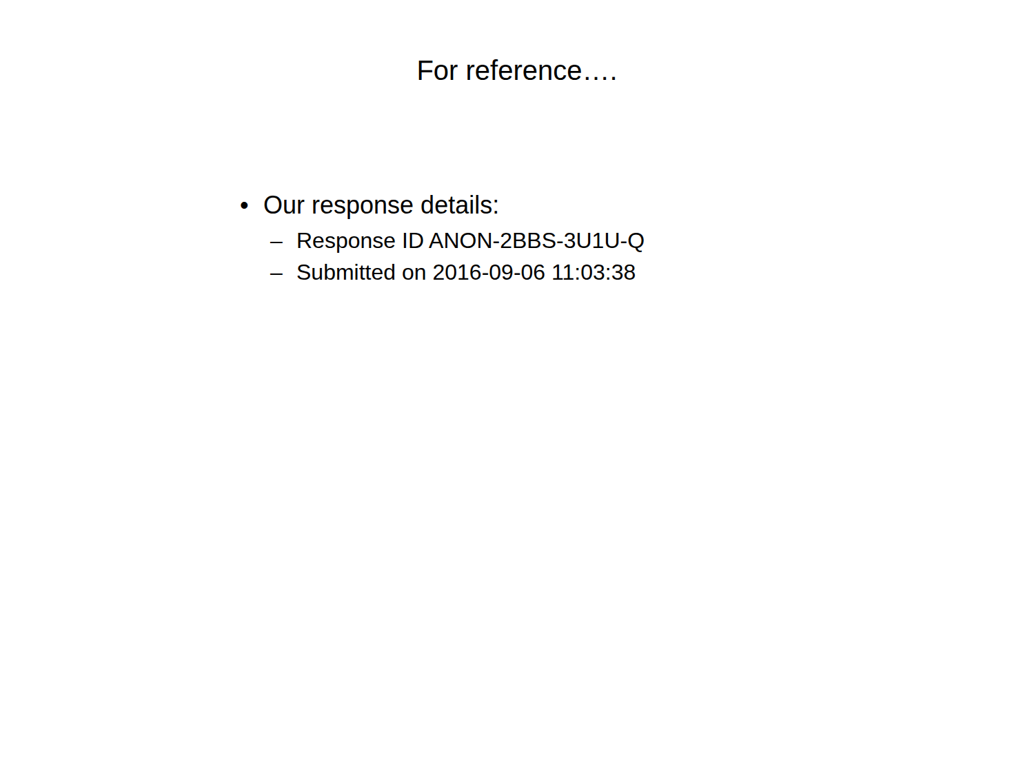For reference….
Our response details:
Response ID ANON-2BBS-3U1U-Q
Submitted on 2016-09-06 11:03:38